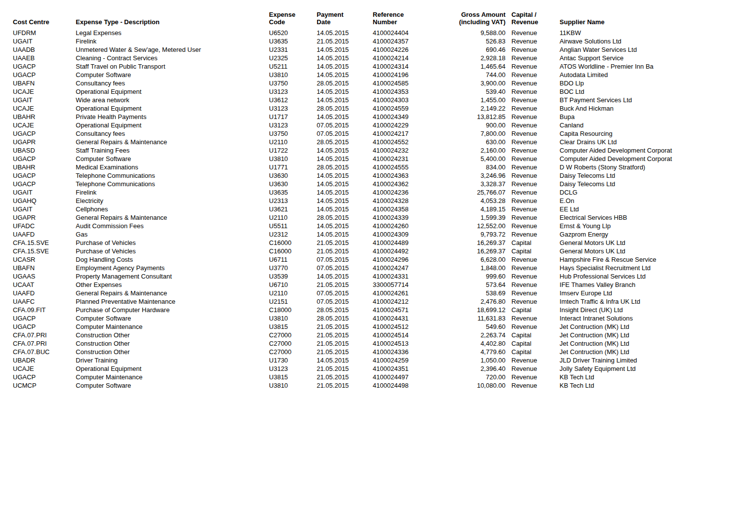| Cost Centre | Expense Type - Description | Expense Code | Payment Date | Reference Number | Gross Amount (including VAT) | Capital / Revenue | Supplier Name |
| --- | --- | --- | --- | --- | --- | --- | --- |
| UFDRM | Legal Expenses | U6520 | 14.05.2015 | 4100024404 | 9,588.00 | Revenue | 11KBW |
| UGAIT | Firelink | U3635 | 21.05.2015 | 4100024357 | 526.83 | Revenue | Airwave Solutions Ltd |
| UAADB | Unmetered Water & Sew'age, Metered User | U2331 | 14.05.2015 | 4100024226 | 690.46 | Revenue | Anglian Water Services Ltd |
| UAAEB | Cleaning - Contract Services | U2325 | 14.05.2015 | 4100024214 | 2,928.18 | Revenue | Antac Support Service |
| UGACP | Staff Travel on Public Transport | U5211 | 14.05.2015 | 4100024314 | 1,465.64 | Revenue | ATOS Worldline - Premier Inn Ba |
| UGACP | Computer Software | U3810 | 14.05.2015 | 4100024196 | 744.00 | Revenue | Autodata Limited |
| UBAFN | Consultancy fees | U3750 | 28.05.2015 | 4100024585 | 3,900.00 | Revenue | BDO Llp |
| UCAJE | Operational Equipment | U3123 | 14.05.2015 | 4100024353 | 539.40 | Revenue | BOC Ltd |
| UGAIT | Wide area network | U3612 | 14.05.2015 | 4100024303 | 1,455.00 | Revenue | BT Payment Services Ltd |
| UCAJE | Operational Equipment | U3123 | 28.05.2015 | 4100024559 | 2,149.22 | Revenue | Buck And Hickman |
| UBAHR | Private Health Payments | U1717 | 14.05.2015 | 4100024349 | 13,812.85 | Revenue | Bupa |
| UCAJE | Operational Equipment | U3123 | 07.05.2015 | 4100024229 | 900.00 | Revenue | Canland |
| UGACP | Consultancy fees | U3750 | 07.05.2015 | 4100024217 | 7,800.00 | Revenue | Capita Resourcing |
| UGAPR | General Repairs & Maintenance | U2110 | 28.05.2015 | 4100024552 | 630.00 | Revenue | Clear Drains UK Ltd |
| UBASD | Staff Training Fees | U1722 | 14.05.2015 | 4100024232 | 2,160.00 | Revenue | Computer Aided Development Corporat |
| UGACP | Computer Software | U3810 | 14.05.2015 | 4100024231 | 5,400.00 | Revenue | Computer Aided Development Corporat |
| UBAHR | Medical Examinations | U1771 | 28.05.2015 | 4100024555 | 834.00 | Revenue | D W Roberts (Stony Stratford) |
| UGACP | Telephone Communications | U3630 | 14.05.2015 | 4100024363 | 3,246.96 | Revenue | Daisy Telecoms Ltd |
| UGACP | Telephone Communications | U3630 | 14.05.2015 | 4100024362 | 3,328.37 | Revenue | Daisy Telecoms Ltd |
| UGAIT | Firelink | U3635 | 14.05.2015 | 4100024236 | 25,766.07 | Revenue | DCLG |
| UGAHQ | Electricity | U2313 | 14.05.2015 | 4100024328 | 4,053.28 | Revenue | E.On |
| UGAIT | Cellphones | U3621 | 14.05.2015 | 4100024358 | 4,189.15 | Revenue | EE Ltd |
| UGAPR | General Repairs & Maintenance | U2110 | 28.05.2015 | 4100024339 | 1,599.39 | Revenue | Electrical Services HBB |
| UFADC | Audit Commission Fees | U5511 | 14.05.2015 | 4100024260 | 12,552.00 | Revenue | Ernst & Young Llp |
| UAAFD | Gas | U2312 | 14.05.2015 | 4100024309 | 9,793.72 | Revenue | Gazprom Energy |
| CFA.15.SVE | Purchase of Vehicles | C16000 | 21.05.2015 | 4100024489 | 16,269.37 | Capital | General Motors UK Ltd |
| CFA.15.SVE | Purchase of Vehicles | C16000 | 21.05.2015 | 4100024492 | 16,269.37 | Capital | General Motors UK Ltd |
| UCASR | Dog Handling Costs | U6711 | 07.05.2015 | 4100024296 | 6,628.00 | Revenue | Hampshire Fire & Rescue Service |
| UBAFN | Employment Agency Payments | U3770 | 07.05.2015 | 4100024247 | 1,848.00 | Revenue | Hays Specialist Recruitment Ltd |
| UGAAS | Property Management Consultant | U3539 | 14.05.2015 | 4100024331 | 999.60 | Revenue | Hub Professional Services Ltd |
| UCAAT | Other Expenses | U6710 | 21.05.2015 | 3300057714 | 573.64 | Revenue | IFE Thames Valley Branch |
| UAAFD | General Repairs & Maintenance | U2110 | 07.05.2015 | 4100024261 | 538.69 | Revenue | Imserv Europe Ltd |
| UAAFC | Planned Preventative Maintenance | U2151 | 07.05.2015 | 4100024212 | 2,476.80 | Revenue | Imtech Traffic & Infra UK Ltd |
| CFA.09.FIT | Purchase of Computer Hardware | C18000 | 28.05.2015 | 4100024571 | 18,699.12 | Capital | Insight Direct (UK) Ltd |
| UGACP | Computer Software | U3810 | 28.05.2015 | 4100024431 | 11,631.83 | Revenue | Interact Intranet Solutions |
| UGACP | Computer Maintenance | U3815 | 21.05.2015 | 4100024512 | 549.60 | Revenue | Jet Contruction (MK) Ltd |
| CFA.07.PRI | Construction Other | C27000 | 21.05.2015 | 4100024514 | 2,263.74 | Capital | Jet Contruction (MK) Ltd |
| CFA.07.PRI | Construction Other | C27000 | 21.05.2015 | 4100024513 | 4,402.80 | Capital | Jet Contruction (MK) Ltd |
| CFA.07.BUC | Construction Other | C27000 | 21.05.2015 | 4100024336 | 4,779.60 | Capital | Jet Contruction (MK) Ltd |
| UBADR | Driver Training | U1730 | 14.05.2015 | 4100024259 | 1,050.00 | Revenue | JLD Driver Training Limited |
| UCAJE | Operational Equipment | U3123 | 21.05.2015 | 4100024351 | 2,396.40 | Revenue | Jolly Safety Equipment Ltd |
| UGACP | Computer Maintenance | U3815 | 21.05.2015 | 4100024497 | 720.00 | Revenue | KB Tech Ltd |
| UCMCP | Computer Software | U3810 | 21.05.2015 | 4100024498 | 10,080.00 | Revenue | KB Tech Ltd |